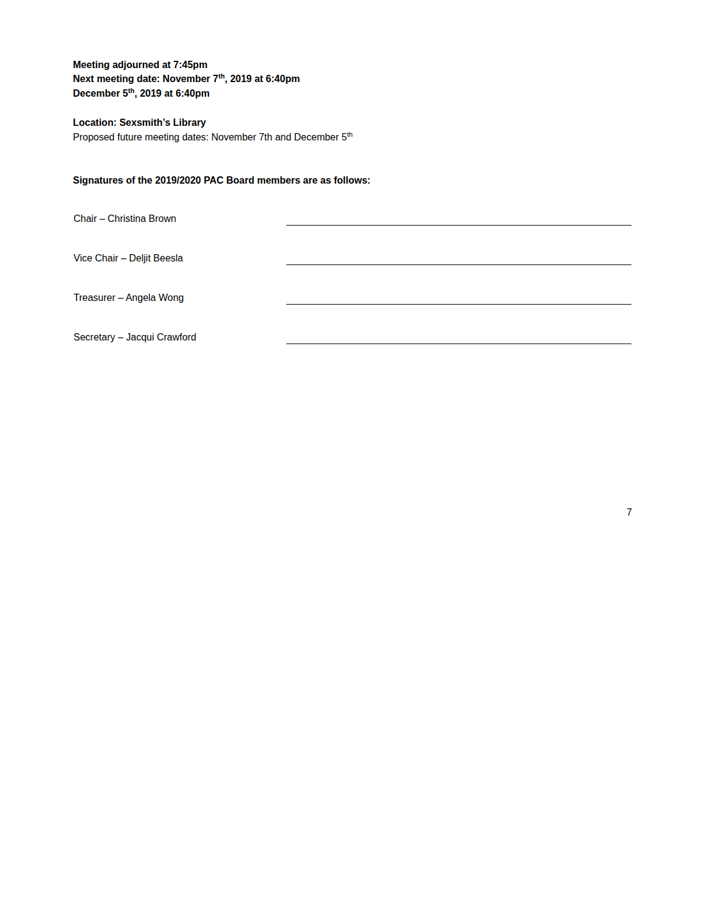Meeting adjourned at 7:45pm
Next meeting date: November 7th, 2019 at 6:40pm
December 5th, 2019 at 6:40pm
Location: Sexsmith’s Library
Proposed future meeting dates: November 7th and December 5th
Signatures of the 2019/2020 PAC Board members are as follows:
| Chair – Christina Brown | |
| Vice Chair – Deljit Beesla | |
| Treasurer – Angela Wong | |
| Secretary – Jacqui Crawford | |
7